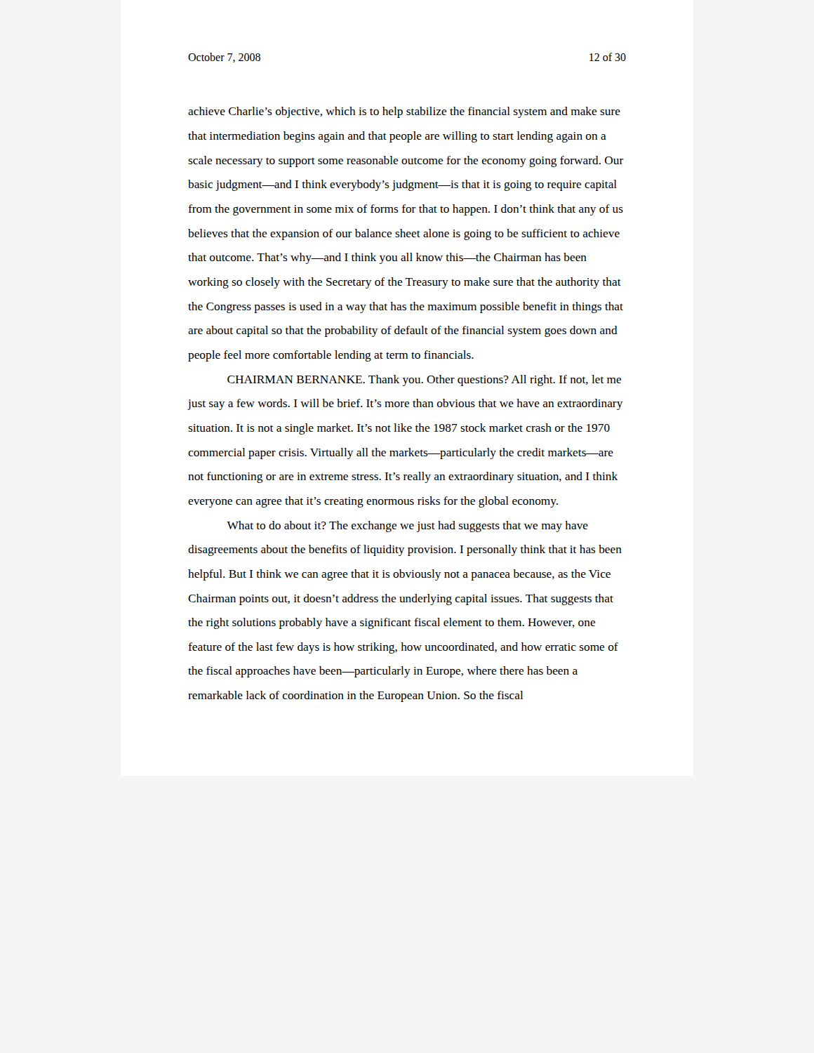October 7, 2008 12 of 30
achieve Charlie’s objective, which is to help stabilize the financial system and make sure that intermediation begins again and that people are willing to start lending again on a scale necessary to support some reasonable outcome for the economy going forward. Our basic judgment—and I think everybody’s judgment—is that it is going to require capital from the government in some mix of forms for that to happen. I don’t think that any of us believes that the expansion of our balance sheet alone is going to be sufficient to achieve that outcome. That’s why—and I think you all know this—the Chairman has been working so closely with the Secretary of the Treasury to make sure that the authority that the Congress passes is used in a way that has the maximum possible benefit in things that are about capital so that the probability of default of the financial system goes down and people feel more comfortable lending at term to financials.
CHAIRMAN BERNANKE. Thank you. Other questions? All right. If not, let me just say a few words. I will be brief. It’s more than obvious that we have an extraordinary situation. It is not a single market. It’s not like the 1987 stock market crash or the 1970 commercial paper crisis. Virtually all the markets—particularly the credit markets—are not functioning or are in extreme stress. It’s really an extraordinary situation, and I think everyone can agree that it’s creating enormous risks for the global economy.
What to do about it? The exchange we just had suggests that we may have disagreements about the benefits of liquidity provision. I personally think that it has been helpful. But I think we can agree that it is obviously not a panacea because, as the Vice Chairman points out, it doesn’t address the underlying capital issues. That suggests that the right solutions probably have a significant fiscal element to them. However, one feature of the last few days is how striking, how uncoordinated, and how erratic some of the fiscal approaches have been—particularly in Europe, where there has been a remarkable lack of coordination in the European Union. So the fiscal